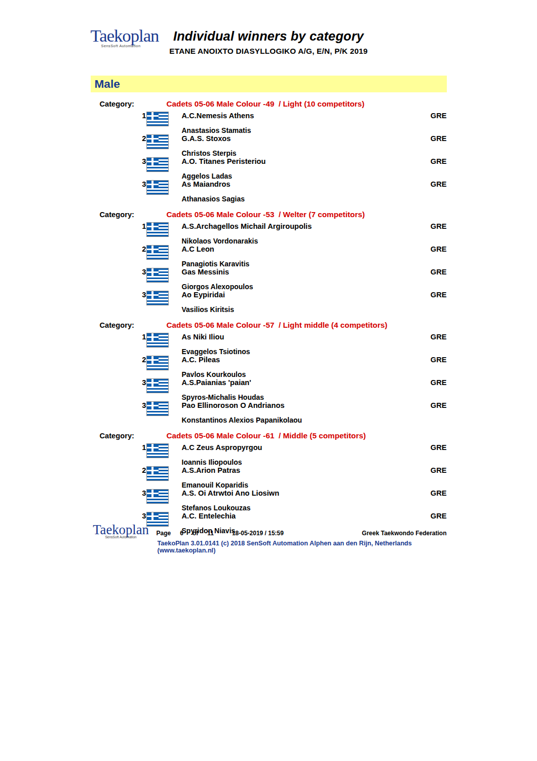Taeko plan
SensSoft Automation
Individual winners by category
ETANE ANOIXTO DIASYLLOGIKO A/G, E/N, P/K 2019
Male
Category:
Cadets 05-06 Male Colour -49 / Light (10 competitors)
| 1 | | A.C.Nemesis Athens | GRE |
| | | Anastasios Stamatis |
| 2 | | G.A.S. Stoxos | GRE |
| | | Christos Sterpis |
| 3 | | A.O. Titanes Peristeriou | GRE |
| | | Aggelos Ladas |
| 3 | | As Maiandros | GRE |
| | | Athanasios Sagias |
Category:
Cadets 05-06 Male Colour -53 / Welter (7 competitors)
| 1 | | A.S.Archagellos Michail Argiroupolis | GRE |
| | | Nikolaos Vordonarakis |
| 2 | | A.C Leon | GRE |
| | | Panagiotis Karavitis |
| 3 | | Gas Messinis | GRE |
| | | Giorgos Alexopoulos |
| 3 | | Ao Eypiridai | GRE |
| | | Vasilios Kiritsis |
Category:
Cadets 05-06 Male Colour -57 / Light middle (4 competitors)
| 1 | | As Niki Iliou | GRE |
| | | Evaggelos Tsiotinos |
| 2 | | A.C. Pileas | GRE |
| | | Pavlos Kourkoulos |
| 3 | | A.S.Paianias 'paian' | GRE |
| | | Spyros-Michalis Houdas |
| 3 | | Pao Ellinoroson O Andrianos | GRE |
| | | Konstantinos Alexios Papanikolaou |
Category:
Cadets 05-06 Male Colour -61 / Middle (5 competitors)
| 1 | | A.C Zeus Aspropyrgou | GRE |
| | | Ioannis Iliopoulos |
| 2 | | A.S.Arion Patras | GRE |
| | | Emanouil Koparidis |
| 3 | | A.S. Oi Atrwtoi Ano Liosiwn | GRE |
| | | Stefanos Loukouzas |
| 3 | | A.C. Entelechia | GRE |
| | | Spyridon Niavis |
Taekoplan
SensSoft Automation
Page 6 of 11 18-05-2019 / 15:59
Greek Taekwondo Federation
TaekoPlan 3.01.0141 (c) 2018 SenSoft Automation Alphen aan den Rijn, Netherlands (www.taekoplan.nl)